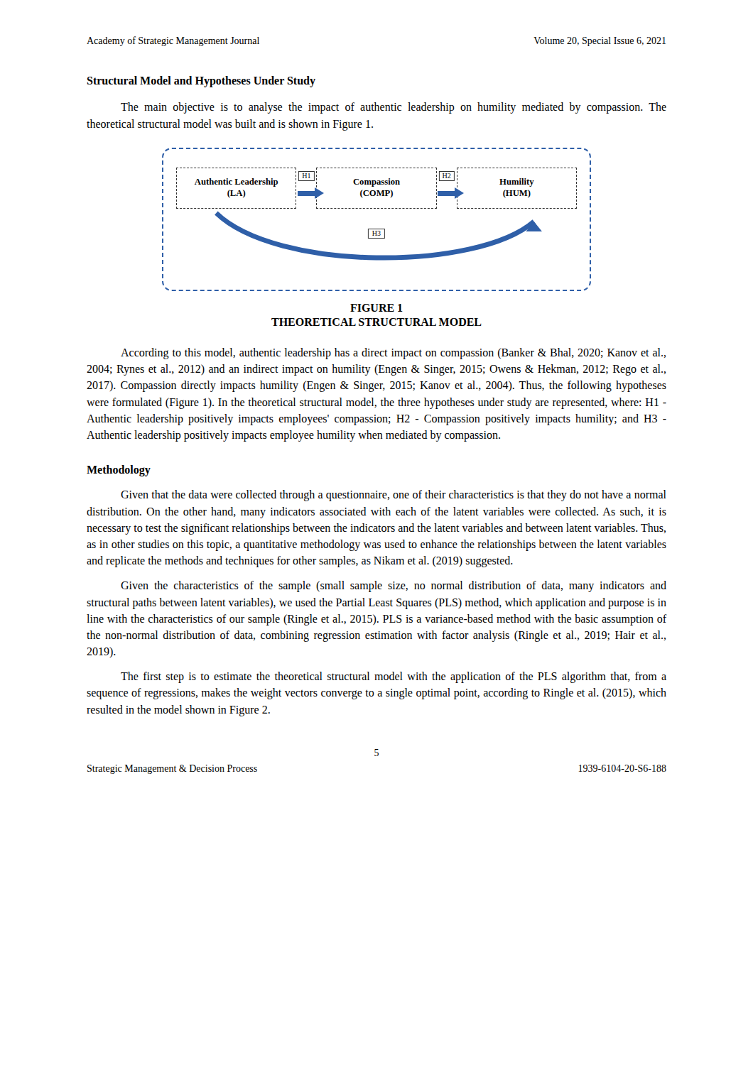Academy of Strategic Management Journal
Volume 20, Special Issue 6, 2021
Structural Model and Hypotheses Under Study
The main objective is to analyse the impact of authentic leadership on humility mediated by compassion. The theoretical structural model was built and is shown in Figure 1.
Authentic Leadership(LA)
H1
Compassion(COMP)
H2
Humility(HUM)
H3
FIGURE 1
THEORETICAL STRUCTURAL MODEL
According to this model, authentic leadership has a direct impact on compassion (Banker & Bhal, 2020; Kanov et al., 2004; Rynes et al., 2012) and an indirect impact on humility (Engen & Singer, 2015; Owens & Hekman, 2012; Rego et al., 2017). Compassion directly impacts humility (Engen & Singer, 2015; Kanov et al., 2004). Thus, the following hypotheses were formulated (Figure 1). In the theoretical structural model, the three hypotheses under study are represented, where: H1 - Authentic leadership positively impacts employees' compassion; H2 - Compassion positively impacts humility; and H3 - Authentic leadership positively impacts employee humility when mediated by compassion.
Methodology
Given that the data were collected through a questionnaire, one of their characteristics is that they do not have a normal distribution. On the other hand, many indicators associated with each of the latent variables were collected. As such, it is necessary to test the significant relationships between the indicators and the latent variables and between latent variables. Thus, as in other studies on this topic, a quantitative methodology was used to enhance the relationships between the latent variables and replicate the methods and techniques for other samples, as Nikam et al. (2019) suggested.
Given the characteristics of the sample (small sample size, no normal distribution of data, many indicators and structural paths between latent variables), we used the Partial Least Squares (PLS) method, which application and purpose is in line with the characteristics of our sample (Ringle et al., 2015). PLS is a variance-based method with the basic assumption of the non-normal distribution of data, combining regression estimation with factor analysis (Ringle et al., 2019; Hair et al., 2019).
The first step is to estimate the theoretical structural model with the application of the PLS algorithm that, from a sequence of regressions, makes the weight vectors converge to a single optimal point, according to Ringle et al. (2015), which resulted in the model shown in Figure 2.
5
Strategic Management & Decision Process
1939-6104-20-S6-188